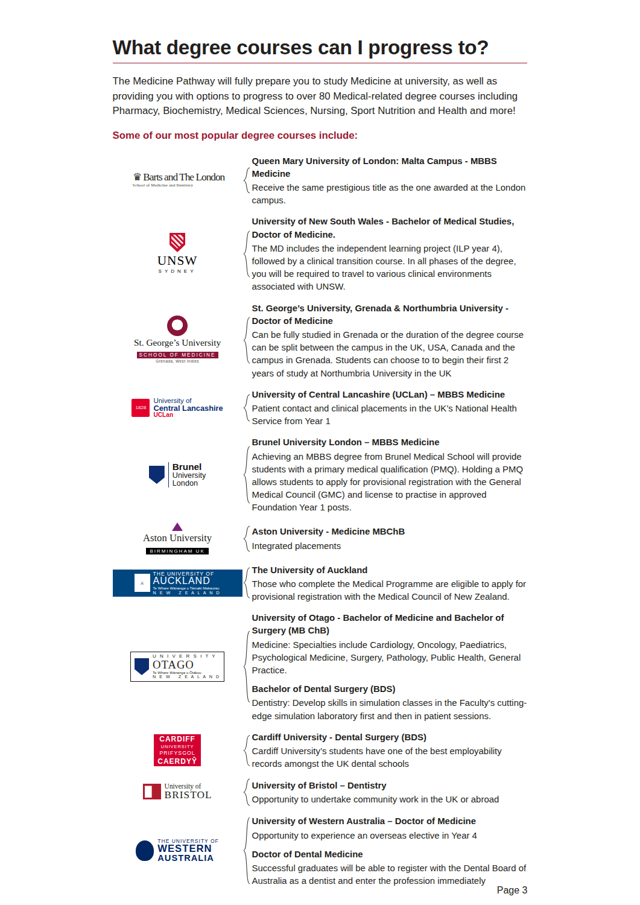What degree courses can I progress to?
The Medicine Pathway will fully prepare you to study Medicine at university, as well as providing you with options to progress to over 80 Medical-related degree courses including Pharmacy, Biochemistry, Medical Sciences, Nursing, Sport Nutrition and Health and more!
Some of our most popular degree courses include:
| ♛ Barts and The London School of Medicine and Dentistry | | Queen Mary University of London: Malta Campus - MBBS Medicine Receive the same prestigious title as the one awarded at the London campus. |
| UNSW SYDNEY | | University of New South Wales - Bachelor of Medical Studies, Doctor of Medicine. The MD includes the independent learning project (ILP year 4), followed by a clinical transition course. In all phases of the degree, you will be required to travel to various clinical environments associated with UNSW. |
| St. George’s University SCHOOL OF MEDICINE Grenada, West Indies | | St. George’s University, Grenada & Northumbria University - Doctor of Medicine Can be fully studied in Grenada or the duration of the degree course can be split between the campus in the UK, USA, Canada and the campus in Grenada. Students can choose to to begin their first 2 years of study at Northumbria University in the UK |
| 1828 University of Central Lancashire UCLan | | University of Central Lancashire (UCLan) – MBBS Medicine Patient contact and clinical placements in the UK’s National Health Service from Year 1 |
| Brunel University London | | Brunel University London – MBBS Medicine Achieving an MBBS degree from Brunel Medical School will provide students with a primary medical qualification (PMQ). Holding a PMQ allows students to apply for provisional registration with the General Medical Council (GMC) and license to practise in approved Foundation Year 1 posts. |
| Aston University BIRMINGHAM UK | | Aston University - Medicine MBChB Integrated placements |
| ⚔ THE UNIVERSITY OF AUCKLAND Te Whare Wānanga o Tāmaki Makaurau N E W Z E A L A N D | | The University of Auckland Those who complete the Medical Programme are eligible to apply for provisional registration with the Medical Council of New Zealand. |
| U N I V E R S I T Y OTAGO Te Whare Wānanga o Ōtākou N E W Z E A L A N D | | University of Otago - Bachelor of Medicine and Bachelor of Surgery (MB ChB) Medicine: Specialties include Cardiology, Oncology, Paediatrics, Psychological Medicine, Surgery, Pathology, Public Health, General Practice. Bachelor of Dental Surgery (BDS) Dentistry: Develop skills in simulation classes in the Faculty's cutting-edge simulation laboratory first and then in patient sessions. |
| CARDIFF UNIVERSITY PRIFYSGOL CAERDYŶ | | Cardiff University - Dental Surgery (BDS) Cardiff University’s students have one of the best employability records amongst the UK dental schools |
| University of BRISTOL | | University of Bristol – Dentistry Opportunity to undertake community work in the UK or abroad |
| THE UNIVERSITY OF WESTERN AUSTRALIA | | University of Western Australia – Doctor of Medicine Opportunity to experience an overseas elective in Year 4 Doctor of Dental Medicine Successful graduates will be able to register with the Dental Board of Australia as a dentist and enter the profession immediately |
Page 3